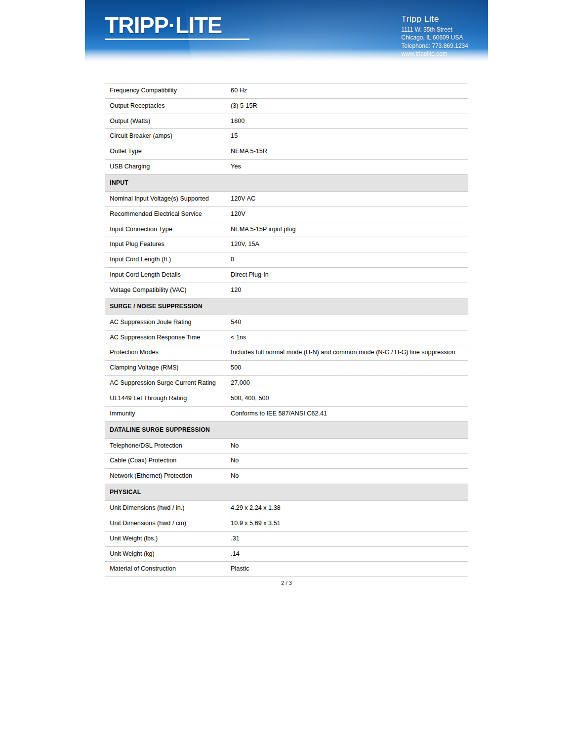TRIPP·LITE
Tripp Lite
1111 W. 35th Street
Chicago, IL 60609 USA
Telephone: 773.869.1234
www.tripplite.com
| Frequency Compatibility | 60 Hz |
| Output Receptacles | (3) 5-15R |
| Output (Watts) | 1800 |
| Circuit Breaker (amps) | 15 |
| Outlet Type | NEMA 5-15R |
| USB Charging | Yes |
| INPUT | |
| Nominal Input Voltage(s) Supported | 120V AC |
| Recommended Electrical Service | 120V |
| Input Connection Type | NEMA 5-15P input plug |
| Input Plug Features | 120V, 15A |
| Input Cord Length (ft.) | 0 |
| Input Cord Length Details | Direct Plug-In |
| Voltage Compatibility (VAC) | 120 |
| SURGE / NOISE SUPPRESSION | |
| AC Suppression Joule Rating | 540 |
| AC Suppression Response Time | < 1ns |
| Protection Modes | Includes full normal mode (H-N) and common mode (N-G / H-G) line suppression |
| Clamping Voltage (RMS) | 500 |
| AC Suppression Surge Current Rating | 27,000 |
| UL1449 Let Through Rating | 500, 400, 500 |
| Immunity | Conforms to IEE 587/ANSI C62.41 |
| DATALINE SURGE SUPPRESSION | |
| Telephone/DSL Protection | No |
| Cable (Coax) Protection | No |
| Network (Ethernet) Protection | No |
| PHYSICAL | |
| Unit Dimensions (hwd / in.) | 4.29 x 2.24 x 1.38 |
| Unit Dimensions (hwd / cm) | 10.9 x 5.69 x 3.51 |
| Unit Weight (lbs.) | .31 |
| Unit Weight (kg) | .14 |
| Material of Construction | Plastic |
2 / 3